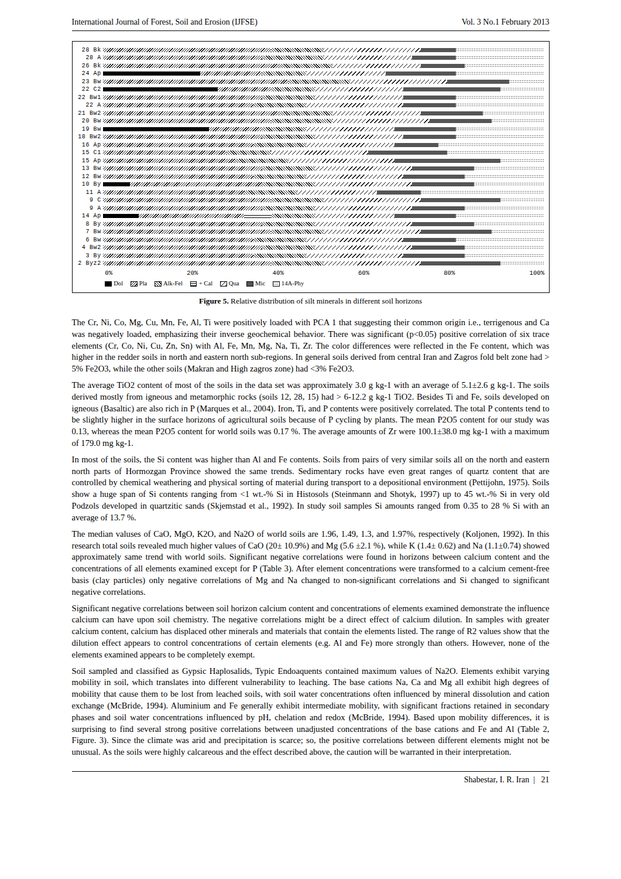International Journal of Forest, Soil and Erosion (IJFSE) Vol. 3 No.1 February 2013
| 28 Bk | |
| 28 A | |
| 26 Bk | |
| 24 Ap | |
| 23 Bw | |
| 22 C2 | |
| 22 Bw1 | |
| 22 A | |
| 21 Bw2 | |
| 20 Bw | |
| 19 Bw | |
| 18 Bw2 | |
| 16 Ap | |
| 15 C1 | |
| 15 Ap | |
| 13 Bw | |
| 12 Bw | |
| 10 By | |
| 11 A | |
| 9 C | |
| 9 A | |
| 14 Ap | |
| 8 By | |
| 7 Bw | |
| 6 Bw | |
| 4 Bw2 | |
| 3 By | |
| 2 Byz2 | |
0% 20% 40% 60% 80% 100%
Dol Pla Alk-Fel + Cal Qua Mic 14A-Phy
Figure 5. Relative distribution of silt minerals in different soil horizons
The Cr, Ni, Co, Mg, Cu, Mn, Fe, Al, Ti were positively loaded with PCA 1 that suggesting their common origin i.e., terrigenous and Ca was negatively loaded, emphasizing their inverse geochemical behavior. There was significant (p<0.05) positive correlation of six trace elements (Cr, Co, Ni, Cu, Zn, Sn) with Al, Fe, Mn, Mg, Na, Ti, Zr. The color differences were reflected in the Fe content, which was higher in the redder soils in north and eastern north sub-regions. In general soils derived from central Iran and Zagros fold belt zone had > 5% Fe2O3, while the other soils (Makran and High zagros zone) had <3% Fe2O3.
The average TiO2 content of most of the soils in the data set was approximately 3.0 g kg-1 with an average of 5.1±2.6 g kg-1. The soils derived mostly from igneous and metamorphic rocks (soils 12, 28, 15) had > 6-12.2 g kg-1 TiO2. Besides Ti and Fe, soils developed on igneous (Basaltic) are also rich in P (Marques et al., 2004). Iron, Ti, and P contents were positively correlated. The total P contents tend to be slightly higher in the surface horizons of agricultural soils because of P cycling by plants. The mean P2O5 content for our study was 0.13, whereas the mean P2O5 content for world soils was 0.17 %. The average amounts of Zr were 100.1±38.0 mg kg-1 with a maximum of 179.0 mg kg-1.
In most of the soils, the Si content was higher than Al and Fe contents. Soils from pairs of very similar soils all on the north and eastern north parts of Hormozgan Province showed the same trends. Sedimentary rocks have even great ranges of quartz content that are controlled by chemical weathering and physical sorting of material during transport to a depositional environment (Pettijohn, 1975). Soils show a huge span of Si contents ranging from <1 wt.-% Si in Histosols (Steinmann and Shotyk, 1997) up to 45 wt.-% Si in very old Podzols developed in quartzitic sands (Skjemstad et al., 1992). In study soil samples Si amounts ranged from 0.35 to 28 % Si with an average of 13.7 %.
The median valuses of CaO, MgO, K2O, and Na2O of world soils are 1.96, 1.49, 1.3, and 1.97%, respectively (Koljonen, 1992). In this research total soils revealed much higher values of CaO (20± 10.9%) and Mg (5.6 ±2.1 %), while K (1.4± 0.62) and Na (1.1±0.74) showed approximately same trend with world soils. Significant negative correlations were found in horizons between calcium content and the concentrations of all elements examined except for P (Table 3). After element concentrations were transformed to a calcium cement-free basis (clay particles) only negative correlations of Mg and Na changed to non-significant correlations and Si changed to significant negative correlations.
Significant negative correlations between soil horizon calcium content and concentrations of elements examined demonstrate the influence calcium can have upon soil chemistry. The negative correlations might be a direct effect of calcium dilution. In samples with greater calcium content, calcium has displaced other minerals and materials that contain the elements listed. The range of R2 values show that the dilution effect appears to control concentrations of certain elements (e.g. Al and Fe) more strongly than others. However, none of the elements examined appears to be completely exempt.
Soil sampled and classified as Gypsic Haplosalids, Typic Endoaquents contained maximum values of Na2O. Elements exhibit varying mobility in soil, which translates into different vulnerability to leaching. The base cations Na, Ca and Mg all exhibit high degrees of mobility that cause them to be lost from leached soils, with soil water concentrations often influenced by mineral dissolution and cation exchange (McBride, 1994). Aluminium and Fe generally exhibit intermediate mobility, with significant fractions retained in secondary phases and soil water concentrations influenced by pH, chelation and redox (McBride, 1994). Based upon mobility differences, it is surprising to find several strong positive correlations between unadjusted concentrations of the base cations and Fe and Al (Table 2, Figure. 3). Since the climate was arid and precipitation is scarce; so, the positive correlations between different elements might not be unusual. As the soils were highly calcareous and the effect described above, the caution will be warranted in their interpretation.
Shabestar, I. R. Iran | 21